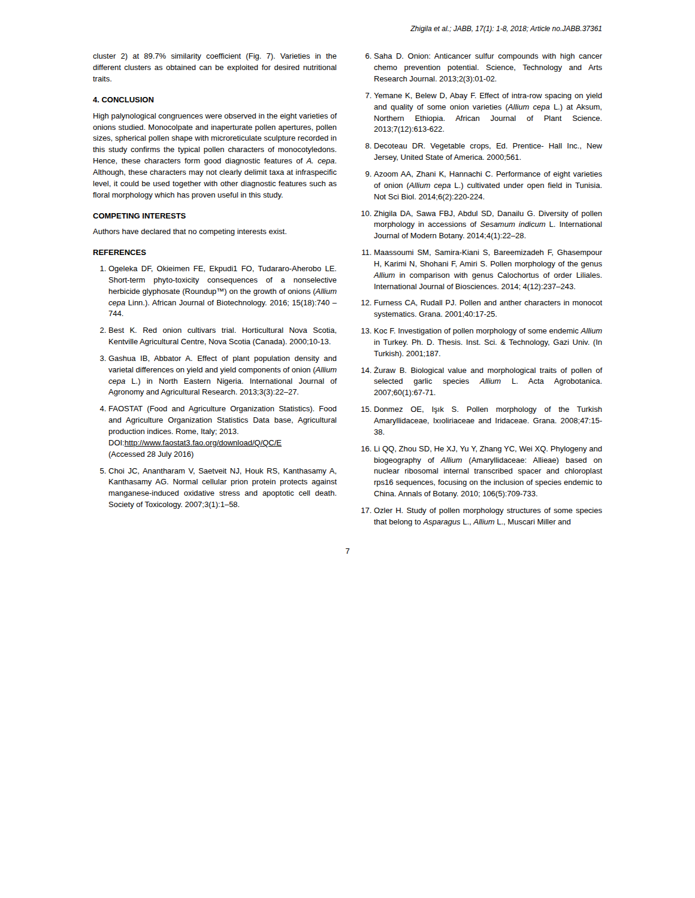Zhigila et al.; JABB, 17(1): 1-8, 2018; Article no.JABB.37361
cluster 2) at 89.7% similarity coefficient (Fig. 7). Varieties in the different clusters as obtained can be exploited for desired nutritional traits.
4. CONCLUSION
High palynological congruences were observed in the eight varieties of onions studied. Monocolpate and inaperturate pollen apertures, pollen sizes, spherical pollen shape with microreticulate sculpture recorded in this study confirms the typical pollen characters of monocotyledons. Hence, these characters form good diagnostic features of A. cepa. Although, these characters may not clearly delimit taxa at infraspecific level, it could be used together with other diagnostic features such as floral morphology which has proven useful in this study.
COMPETING INTERESTS
Authors have declared that no competing interests exist.
REFERENCES
Ogeleka DF, Okieimen FE, Ekpudi1 FO, Tudararo-Aherobo LE. Short-term phyto-toxicity consequences of a nonselective herbicide glyphosate (Roundup™) on the growth of onions (Allium cepa Linn.). African Journal of Biotechnology. 2016; 15(18):740 – 744.
Best K. Red onion cultivars trial. Horticultural Nova Scotia, Kentville Agricultural Centre, Nova Scotia (Canada). 2000;10-13.
Gashua IB, Abbator A. Effect of plant population density and varietal differences on yield and yield components of onion (Allium cepa L.) in North Eastern Nigeria. International Journal of Agronomy and Agricultural Research. 2013;3(3):22–27.
FAOSTAT (Food and Agriculture Organization Statistics). Food and Agriculture Organization Statistics Data base, Agricultural production indices. Rome, Italy; 2013.
DOI:http://www.faostat3.fao.org/download/Q/QC/E
(Accessed 28 July 2016)
Choi JC, Anantharam V, Saetveit NJ, Houk RS, Kanthasamy A, Kanthasamy AG. Normal cellular prion protein protects against manganese-induced oxidative stress and apoptotic cell death. Society of Toxicology. 2007;3(1):1–58.
Saha D. Onion: Anticancer sulfur compounds with high cancer chemo prevention potential. Science, Technology and Arts Research Journal. 2013;2(3):01-02.
Yemane K, Belew D, Abay F. Effect of intra-row spacing on yield and quality of some onion varieties (Allium cepa L.) at Aksum, Northern Ethiopia. African Journal of Plant Science. 2013;7(12):613-622.
Decoteau DR. Vegetable crops, Ed. Prentice- Hall Inc., New Jersey, United State of America. 2000;561.
Azoom AA, Zhani K, Hannachi C. Performance of eight varieties of onion (Allium cepa L.) cultivated under open field in Tunisia. Not Sci Biol. 2014;6(2):220-224.
Zhigila DA, Sawa FBJ, Abdul SD, Danailu G. Diversity of pollen morphology in accessions of Sesamum indicum L. International Journal of Modern Botany. 2014;4(1):22–28.
Maassoumi SM, Samira-Kiani S, Bareemizadeh F, Ghasempour H, Karimi N, Shohani F, Amiri S. Pollen morphology of the genus Allium in comparison with genus Calochortus of order Liliales. International Journal of Biosciences. 2014; 4(12):237–243.
Furness CA, Rudall PJ. Pollen and anther characters in monocot systematics. Grana. 2001;40:17-25.
Koc F. Investigation of pollen morphology of some endemic Allium in Turkey. Ph. D. Thesis. Inst. Sci. & Technology, Gazi Univ. (In Turkish). 2001;187.
Żuraw B. Biological value and morphological traits of pollen of selected garlic species Allium L. Acta Agrobotanica. 2007;60(1):67-71.
Donmez OE, Işık S. Pollen morphology of the Turkish Amaryllidaceae, Iхıoliriaceae and Iridaceae. Grana. 2008;47:15-38.
Li QQ, Zhou SD, He XJ, Yu Y, Zhang YC, Wei XQ. Phylogeny and biogeography of Allium (Amaryllidaceae: Allieae) based on nuclear ribosomal internal transcribed spacer and chloroplast rps16 sequences, focusing on the inclusion of species endemic to China. Annals of Botany. 2010; 106(5):709-733.
Ozler H. Study of pollen morphology structures of some species that belong to Asparagus L., Allium L., Muscari Miller and
7